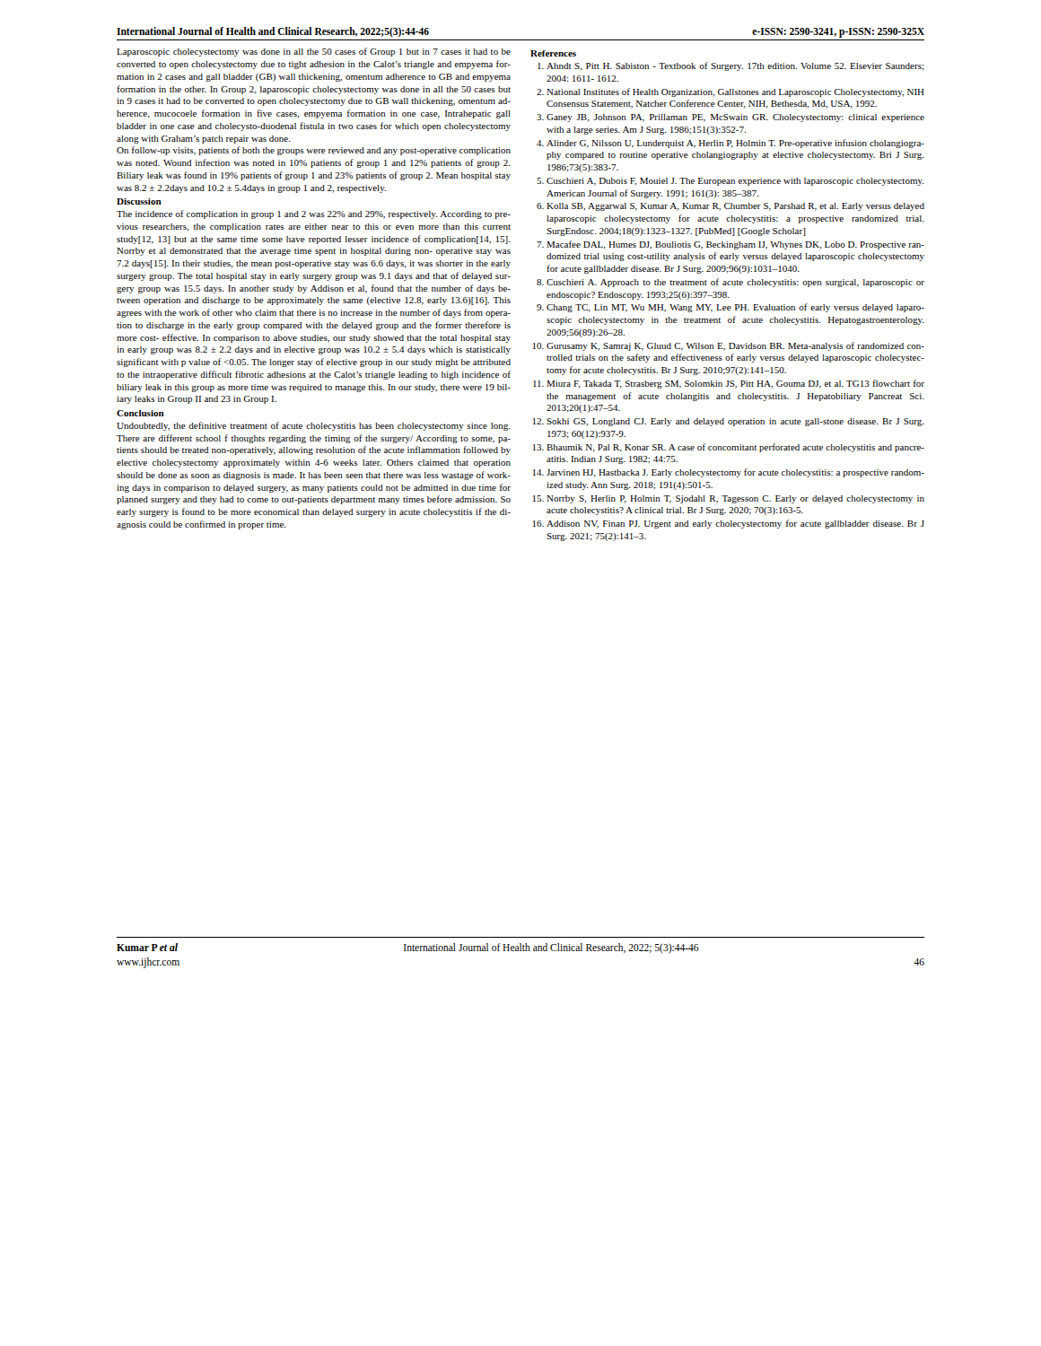International Journal of Health and Clinical Research, 2022;5(3):44-46
e-ISSN: 2590-3241, p-ISSN: 2590-325X
Laparoscopic cholecystectomy was done in all the 50 cases of Group 1 but in 7 cases it had to be converted to open cholecystectomy due to tight adhesion in the Calot’s triangle and empyema formation in 2 cases and gall bladder (GB) wall thickening, omentum adherence to GB and empyema formation in the other. In Group 2, laparoscopic cholecystectomy was done in all the 50 cases but in 9 cases it had to be converted to open cholecystectomy due to GB wall thickening, omentum adherence, mucocoele formation in five cases, empyema formation in one case, Intrahepatic gall bladder in one case and cholecysto-duodenal fistula in two cases for which open cholecystectomy along with Graham’s patch repair was done.
On follow-up visits, patients of both the groups were reviewed and any post-operative complication was noted. Wound infection was noted in 10% patients of group 1 and 12% patients of group 2. Biliary leak was found in 19% patients of group 1 and 23% patients of group 2. Mean hospital stay was 8.2 ± 2.2days and 10.2 ± 5.4days in group 1 and 2, respectively.
Discussion
The incidence of complication in group 1 and 2 was 22% and 29%, respectively. According to previous researchers, the complication rates are either near to this or even more than this current study[12, 13] but at the same time some have reported lesser incidence of complication[14, 15]. Norrby et al demonstrated that the average time spent in hospital during non- operative stay was 7.2 days[15]. In their studies, the mean post-operative stay was 6.6 days, it was shorter in the early surgery group. The total hospital stay in early surgery group was 9.1 days and that of delayed surgery group was 15.5 days. In another study by Addison et al, found that the number of days between operation and discharge to be approximately the same (elective 12.8, early 13.6)[16]. This agrees with the work of other who claim that there is no increase in the number of days from operation to discharge in the early group compared with the delayed group and the former therefore is more cost- effective. In comparison to above studies, our study showed that the total hospital stay in early group was 8.2 ± 2.2 days and in elective group was 10.2 ± 5.4 days which is statistically significant with p value of <0.05. The longer stay of elective group in our study might be attributed to the intraoperative difficult fibrotic adhesions at the Calot’s triangle leading to high incidence of biliary leak in this group as more time was required to manage this. In our study, there were 19 biliary leaks in Group II and 23 in Group I.
Conclusion
Undoubtedly, the definitive treatment of acute cholecystitis has been cholecystectomy since long. There are different school f thoughts regarding the timing of the surgery/ According to some, patients should be treated non-operatively, allowing resolution of the acute inflammation followed by elective cholecystectomy approximately within 4-6 weeks later. Others claimed that operation should be done as soon as diagnosis is made. It has been seen that there was less wastage of working days in comparison to delayed surgery, as many patients could not be admitted in due time for planned surgery and they had to come to out-patients department many times before admission. So early surgery is found to be more economical than delayed surgery in acute cholecystitis if the diagnosis could be confirmed in proper time.
References
Ahndt S, Pitt H. Sabiston - Textbook of Surgery. 17th edition. Volume 52. Elsevier Saunders; 2004: 1611- 1612.
National Institutes of Health Organization, Gallstones and Laparoscopic Cholecystectomy, NIH Consensus Statement, Natcher Conference Center, NIH, Bethesda, Md, USA, 1992.
Ganey JB, Johnson PA, Prillaman PE, McSwain GR. Cholecystectomy: clinical experience with a large series. Am J Surg. 1986;151(3):352-7.
Alinder G, Nilsson U, Lunderquist A, Herlin P, Holmin T. Pre-operative infusion cholangiography compared to routine operative cholangiography at elective cholecystectomy. Bri J Surg. 1986;73(5):383-7.
Cuschieri A, Dubois F, Mouiel J. The European experience with laparoscopic cholecystectomy. American Journal of Surgery. 1991; 161(3): 385–387.
Kolla SB, Aggarwal S, Kumar A, Kumar R, Chumber S, Parshad R, et al. Early versus delayed laparoscopic cholecystectomy for acute cholecystitis: a prospective randomized trial. SurgEndosc. 2004;18(9):1323–1327. [PubMed] [Google Scholar]
Macafee DAL, Humes DJ, Bouliotis G, Beckingham IJ, Whynes DK, Lobo D. Prospective randomized trial using cost-utility analysis of early versus delayed laparoscopic cholecystectomy for acute gallbladder disease. Br J Surg. 2009;96(9):1031–1040.
Cuschieri A. Approach to the treatment of acute cholecystitis: open surgical, laparoscopic or endoscopic? Endoscopy. 1993;25(6):397–398.
Chang TC, Lin MT, Wu MH, Wang MY, Lee PH. Evaluation of early versus delayed laparoscopic cholecystectomy in the treatment of acute cholecystitis. Hepatogastroenterology. 2009;56(89):26–28.
Gurusamy K, Samraj K, Gluud C, Wilson E, Davidson BR. Meta-analysis of randomized controlled trials on the safety and effectiveness of early versus delayed laparoscopic cholecystectomy for acute cholecystitis. Br J Surg. 2010;97(2):141–150.
Miura F, Takada T, Strasberg SM, Solomkin JS, Pitt HA, Gouma DJ, et al. TG13 flowchart for the management of acute cholangitis and cholecystitis. J Hepatobiliary Pancreat Sci. 2013;20(1):47–54.
Sokhi GS, Longland CJ. Early and delayed operation in acute gall-stone disease. Br J Surg. 1973; 60(12):937-9.
Bhaumik N, Pal R, Konar SR. A case of concomitant perforated acute cholecystitis and pancreatitis. Indian J Surg. 1982; 44:75.
Jarvinen HJ, Hastbacka J. Early cholecystectomy for acute cholecystitis: a prospective randomized study. Ann Surg. 2018; 191(4):501-5.
Norrby S, Herlin P, Holmin T, Sjodahl R, Tagesson C. Early or delayed cholecystectomy in acute cholecystitis? A clinical trial. Br J Surg. 2020; 70(3):163-5.
Addison NV, Finan PJ. Urgent and early cholecystectomy for acute gallbladder disease. Br J Surg. 2021; 75(2):141–3.
Kumar P et al
International Journal of Health and Clinical Research, 2022; 5(3):44-46
www.ijhcr.com 46